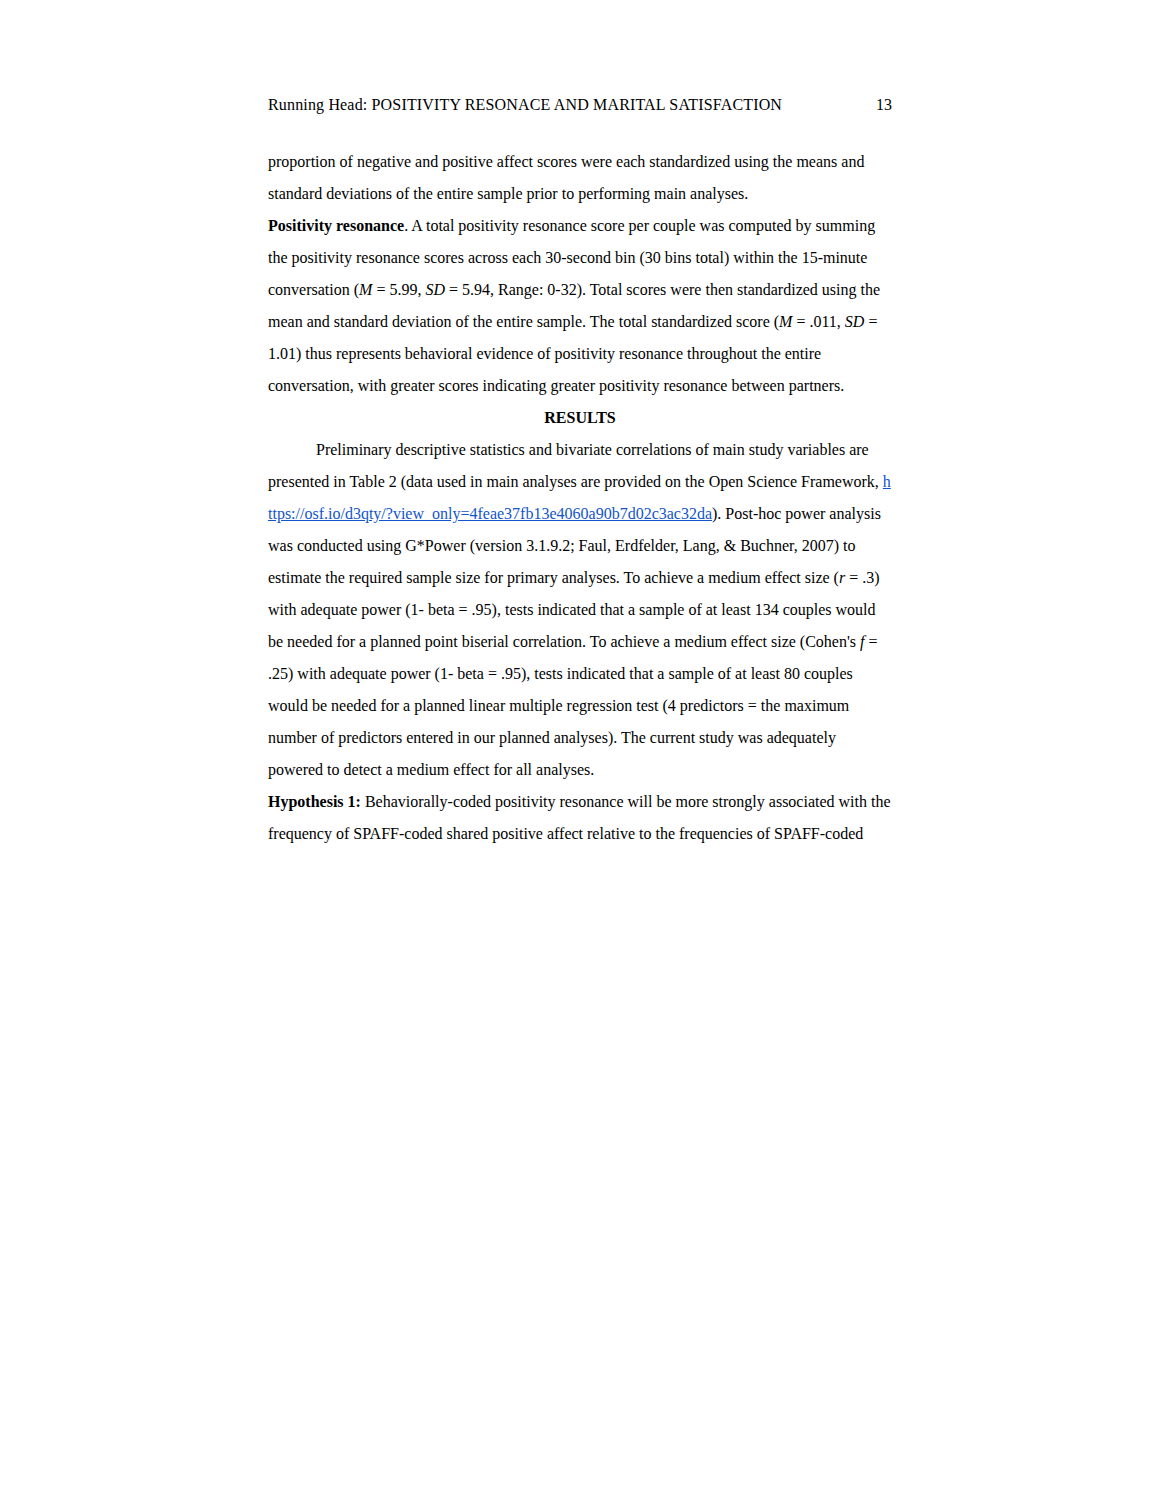Running Head: POSITIVITY RESONACE AND MARITAL SATISFACTION 13
proportion of negative and positive affect scores were each standardized using the means and standard deviations of the entire sample prior to performing main analyses.
Positivity resonance. A total positivity resonance score per couple was computed by summing the positivity resonance scores across each 30-second bin (30 bins total) within the 15-minute conversation (M = 5.99, SD = 5.94, Range: 0-32). Total scores were then standardized using the mean and standard deviation of the entire sample. The total standardized score (M = .011, SD = 1.01) thus represents behavioral evidence of positivity resonance throughout the entire conversation, with greater scores indicating greater positivity resonance between partners.
RESULTS
Preliminary descriptive statistics and bivariate correlations of main study variables are presented in Table 2 (data used in main analyses are provided on the Open Science Framework, https://osf.io/d3qty/?view_only=4feae37fb13e4060a90b7d02c3ac32da). Post-hoc power analysis was conducted using G*Power (version 3.1.9.2; Faul, Erdfelder, Lang, & Buchner, 2007) to estimate the required sample size for primary analyses. To achieve a medium effect size (r = .3) with adequate power (1- beta = .95), tests indicated that a sample of at least 134 couples would be needed for a planned point biserial correlation. To achieve a medium effect size (Cohen's f = .25) with adequate power (1- beta = .95), tests indicated that a sample of at least 80 couples would be needed for a planned linear multiple regression test (4 predictors = the maximum number of predictors entered in our planned analyses). The current study was adequately powered to detect a medium effect for all analyses.
Hypothesis 1: Behaviorally-coded positivity resonance will be more strongly associated with the frequency of SPAFF-coded shared positive affect relative to the frequencies of SPAFF-coded